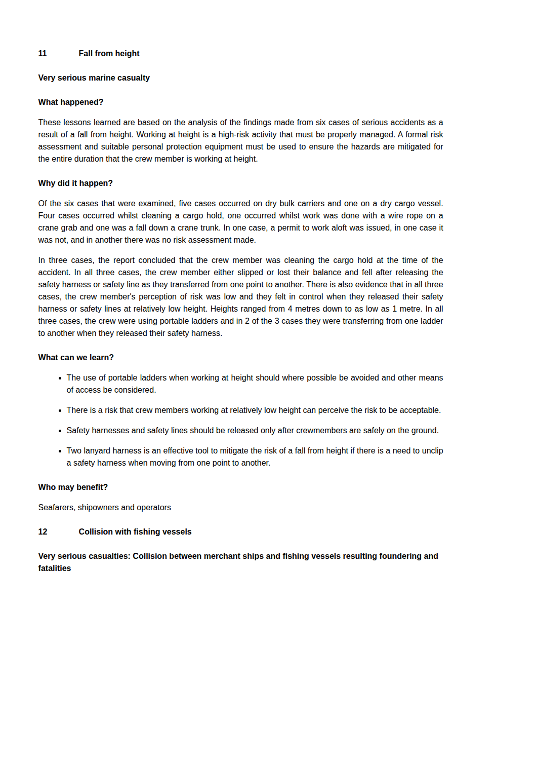11 Fall from height
Very serious marine casualty
What happened?
These lessons learned are based on the analysis of the findings made from six cases of serious accidents as a result of a fall from height. Working at height is a high-risk activity that must be properly managed. A formal risk assessment and suitable personal protection equipment must be used to ensure the hazards are mitigated for the entire duration that the crew member is working at height.
Why did it happen?
Of the six cases that were examined, five cases occurred on dry bulk carriers and one on a dry cargo vessel. Four cases occurred whilst cleaning a cargo hold, one occurred whilst work was done with a wire rope on a crane grab and one was a fall down a crane trunk. In one case, a permit to work aloft was issued, in one case it was not, and in another there was no risk assessment made.
In three cases, the report concluded that the crew member was cleaning the cargo hold at the time of the accident. In all three cases, the crew member either slipped or lost their balance and fell after releasing the safety harness or safety line as they transferred from one point to another. There is also evidence that in all three cases, the crew member's perception of risk was low and they felt in control when they released their safety harness or safety lines at relatively low height. Heights ranged from 4 metres down to as low as 1 metre. In all three cases, the crew were using portable ladders and in 2 of the 3 cases they were transferring from one ladder to another when they released their safety harness.
What can we learn?
The use of portable ladders when working at height should where possible be avoided and other means of access be considered.
There is a risk that crew members working at relatively low height can perceive the risk to be acceptable.
Safety harnesses and safety lines should be released only after crewmembers are safely on the ground.
Two lanyard harness is an effective tool to mitigate the risk of a fall from height if there is a need to unclip a safety harness when moving from one point to another.
Who may benefit?
Seafarers, shipowners and operators
12 Collision with fishing vessels
Very serious casualties: Collision between merchant ships and fishing vessels resulting foundering and fatalities